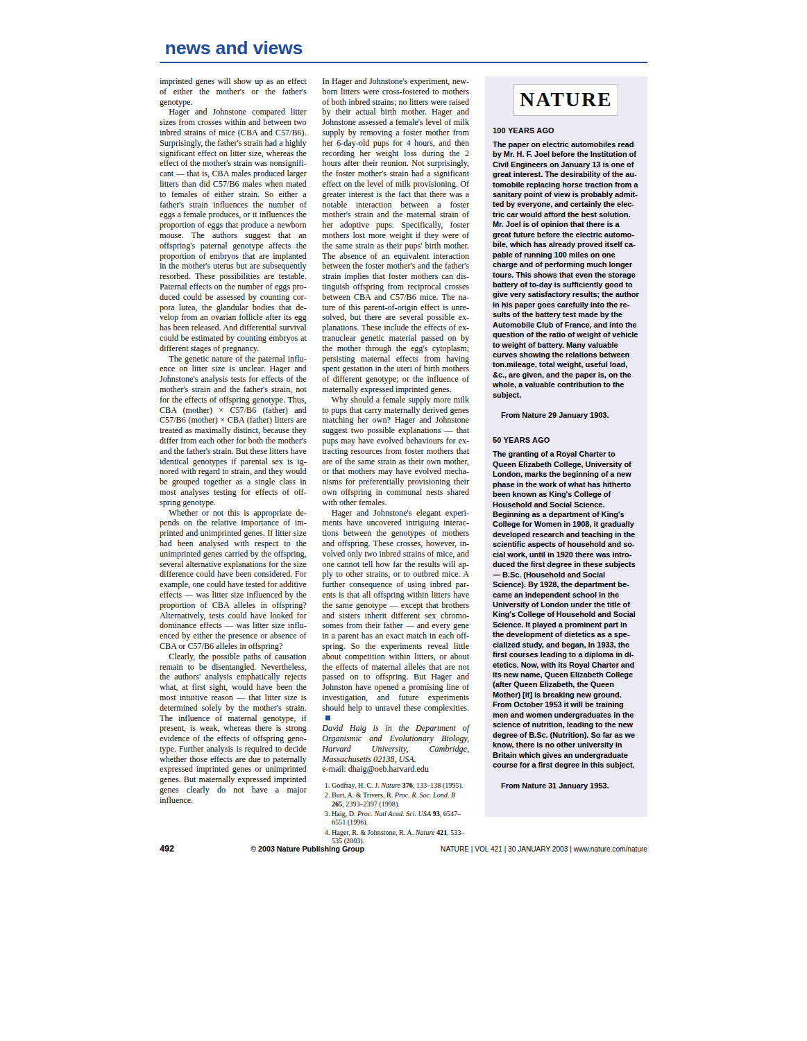news and views
imprinted genes will show up as an effect of either the mother's or the father's genotype.
Hager and Johnstone compared litter sizes from crosses within and between two inbred strains of mice (CBA and C57/B6). Surprisingly, the father's strain had a highly significant effect on litter size, whereas the effect of the mother's strain was nonsignificant — that is, CBA males produced larger litters than did C57/B6 males when mated to females of either strain. So either a father's strain influences the number of eggs a female produces, or it influences the proportion of eggs that produce a newborn mouse. The authors suggest that an offspring's paternal genotype affects the proportion of embryos that are implanted in the mother's uterus but are subsequently resorbed. These possibilities are testable. Paternal effects on the number of eggs produced could be assessed by counting corpora lutea, the glandular bodies that develop from an ovarian follicle after its egg has been released. And differential survival could be estimated by counting embryos at different stages of pregnancy.
The genetic nature of the paternal influence on litter size is unclear. Hager and Johnstone's analysis tests for effects of the mother's strain and the father's strain, not for the effects of offspring genotype. Thus, CBA (mother) × C57/B6 (father) and C57/B6 (mother) × CBA (father) litters are treated as maximally distinct, because they differ from each other for both the mother's and the father's strain. But these litters have identical genotypes if parental sex is ignored with regard to strain, and they would be grouped together as a single class in most analyses testing for effects of offspring genotype.
Whether or not this is appropriate depends on the relative importance of imprinted and unimprinted genes. If litter size had been analysed with respect to the unimprinted genes carried by the offspring, several alternative explanations for the size difference could have been considered. For example, one could have tested for additive effects — was litter size influenced by the proportion of CBA alleles in offspring? Alternatively, tests could have looked for dominance effects — was litter size influenced by either the presence or absence of CBA or C57/B6 alleles in offspring?
Clearly, the possible paths of causation remain to be disentangled. Nevertheless, the authors' analysis emphatically rejects what, at first sight, would have been the most intuitive reason — that litter size is determined solely by the mother's strain. The influence of maternal genotype, if present, is weak, whereas there is strong evidence of the effects of offspring genotype. Further analysis is required to decide whether those effects are due to paternally expressed imprinted genes or unimprinted genes. But maternally expressed imprinted genes clearly do not have a major influence.
In Hager and Johnstone's experiment, newborn litters were cross-fostered to mothers of both inbred strains; no litters were raised by their actual birth mother. Hager and Johnstone assessed a female's level of milk supply by removing a foster mother from her 6-day-old pups for 4 hours, and then recording her weight loss during the 2 hours after their reunion. Not surprisingly, the foster mother's strain had a significant effect on the level of milk provisioning. Of greater interest is the fact that there was a notable interaction between a foster mother's strain and the maternal strain of her adoptive pups. Specifically, foster mothers lost more weight if they were of the same strain as their pups' birth mother. The absence of an equivalent interaction between the foster mother's and the father's strain implies that foster mothers can distinguish offspring from reciprocal crosses between CBA and C57/B6 mice. The nature of this parent-of-origin effect is unresolved, but there are several possible explanations. These include the effects of extranuclear genetic material passed on by the mother through the egg's cytoplasm; persisting maternal effects from having spent gestation in the uteri of birth mothers of different genotype; or the influence of maternally expressed imprinted genes.
Why should a female supply more milk to pups that carry maternally derived genes matching her own? Hager and Johnstone suggest two possible explanations — that pups may have evolved behaviours for extracting resources from foster mothers that are of the same strain as their own mother, or that mothers may have evolved mechanisms for preferentially provisioning their own offspring in communal nests shared with other females.
Hager and Johnstone's elegant experiments have uncovered intriguing interactions between the genotypes of mothers and offspring. These crosses, however, involved only two inbred strains of mice, and one cannot tell how far the results will apply to other strains, or to outbred mice. A further consequence of using inbred parents is that all offspring within litters have the same genotype — except that brothers and sisters inherit different sex chromosomes from their father — and every gene in a parent has an exact match in each offspring. So the experiments reveal little about competition within litters, or about the effects of maternal alleles that are not passed on to offspring. But Hager and Johnston have opened a promising line of investigation, and future experiments should help to unravel these complexities.
David Haig is in the Department of Organismic and Evolutionary Biology, Harvard University, Cambridge, Massachusetts 02138, USA.
e-mail: dhaig@oeb.harvard.edu
Godfray, H. C. J. Nature 376, 133–138 (1995).
Burt, A. & Trivers, R. Proc. R. Soc. Lond. B 265, 2393–2397 (1998).
Haig, D. Proc. Natl Acad. Sci. USA 93, 6547–6551 (1996).
Hager, R. & Johnstone, R. A. Nature 421, 533–535 (2003).
NATURE
100 YEARS AGO
The paper on electric automobiles read by Mr. H. F. Joel before the Institution of Civil Engineers on January 13 is one of great interest. The desirability of the automobile replacing horse traction from a sanitary point of view is probably admitted by everyone, and certainly the electric car would afford the best solution. Mr. Joel is of opinion that there is a great future before the electric automobile, which has already proved itself capable of running 100 miles on one charge and of performing much longer tours. This shows that even the storage battery of to-day is sufficiently good to give very satisfactory results; the author in his paper goes carefully into the results of the battery test made by the Automobile Club of France, and into the question of the ratio of weight of vehicle to weight of battery. Many valuable curves showing the relations between ton.mileage, total weight, useful load, &c., are given, and the paper is, on the whole, a valuable contribution to the subject.
From Nature 29 January 1903.
50 YEARS AGO
The granting of a Royal Charter to Queen Elizabeth College, University of London, marks the beginning of a new phase in the work of what has hitherto been known as King's College of Household and Social Science. Beginning as a department of King's College for Women in 1908, it gradually developed research and teaching in the scientific aspects of household and social work, until in 1920 there was introduced the first degree in these subjects — B.Sc. (Household and Social Science). By 1928, the department became an independent school in the University of London under the title of King's College of Household and Social Science. It played a prominent part in the development of dietetics as a specialized study, and began, in 1933, the first courses leading to a diploma in dietetics. Now, with its Royal Charter and its new name, Queen Elizabeth College (after Queen Elizabeth, the Queen Mother) [it] is breaking new ground. From October 1953 it will be training men and women undergraduates in the science of nutrition, leading to the new degree of B.Sc. (Nutrition). So far as we know, there is no other university in Britain which gives an undergraduate course for a first degree in this subject.
From Nature 31 January 1953.
492
© 2003 Nature Publishing Group
NATURE | VOL 421 | 30 JANUARY 2003 | www.nature.com/nature